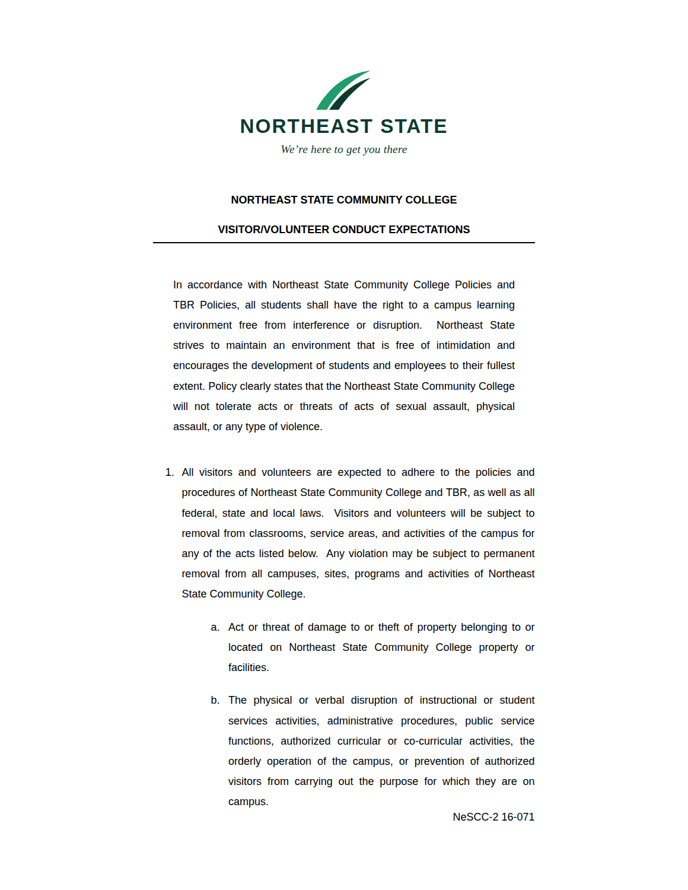NORTHEAST STATE
We’re here to get you there
NORTHEAST STATE COMMUNITY COLLEGE
VISITOR/VOLUNTEER CONDUCT EXPECTATIONS
In accordance with Northeast State Community College Policies and TBR Policies, all students shall have the right to a campus learning environment free from interference or disruption. Northeast State strives to maintain an environment that is free of intimidation and encourages the development of students and employees to their fullest extent. Policy clearly states that the Northeast State Community College will not tolerate acts or threats of acts of sexual assault, physical assault, or any type of violence.
All visitors and volunteers are expected to adhere to the policies and procedures of Northeast State Community College and TBR, as well as all federal, state and local laws. Visitors and volunteers will be subject to removal from classrooms, service areas, and activities of the campus for any of the acts listed below. Any violation may be subject to permanent removal from all campuses, sites, programs and activities of Northeast State Community College.
Act or threat of damage to or theft of property belonging to or located on Northeast State Community College property or facilities.
The physical or verbal disruption of instructional or student services activities, administrative procedures, public service functions, authorized curricular or co-curricular activities, the orderly operation of the campus, or prevention of authorized visitors from carrying out the purpose for which they are on campus.
NeSCC-2 16-071